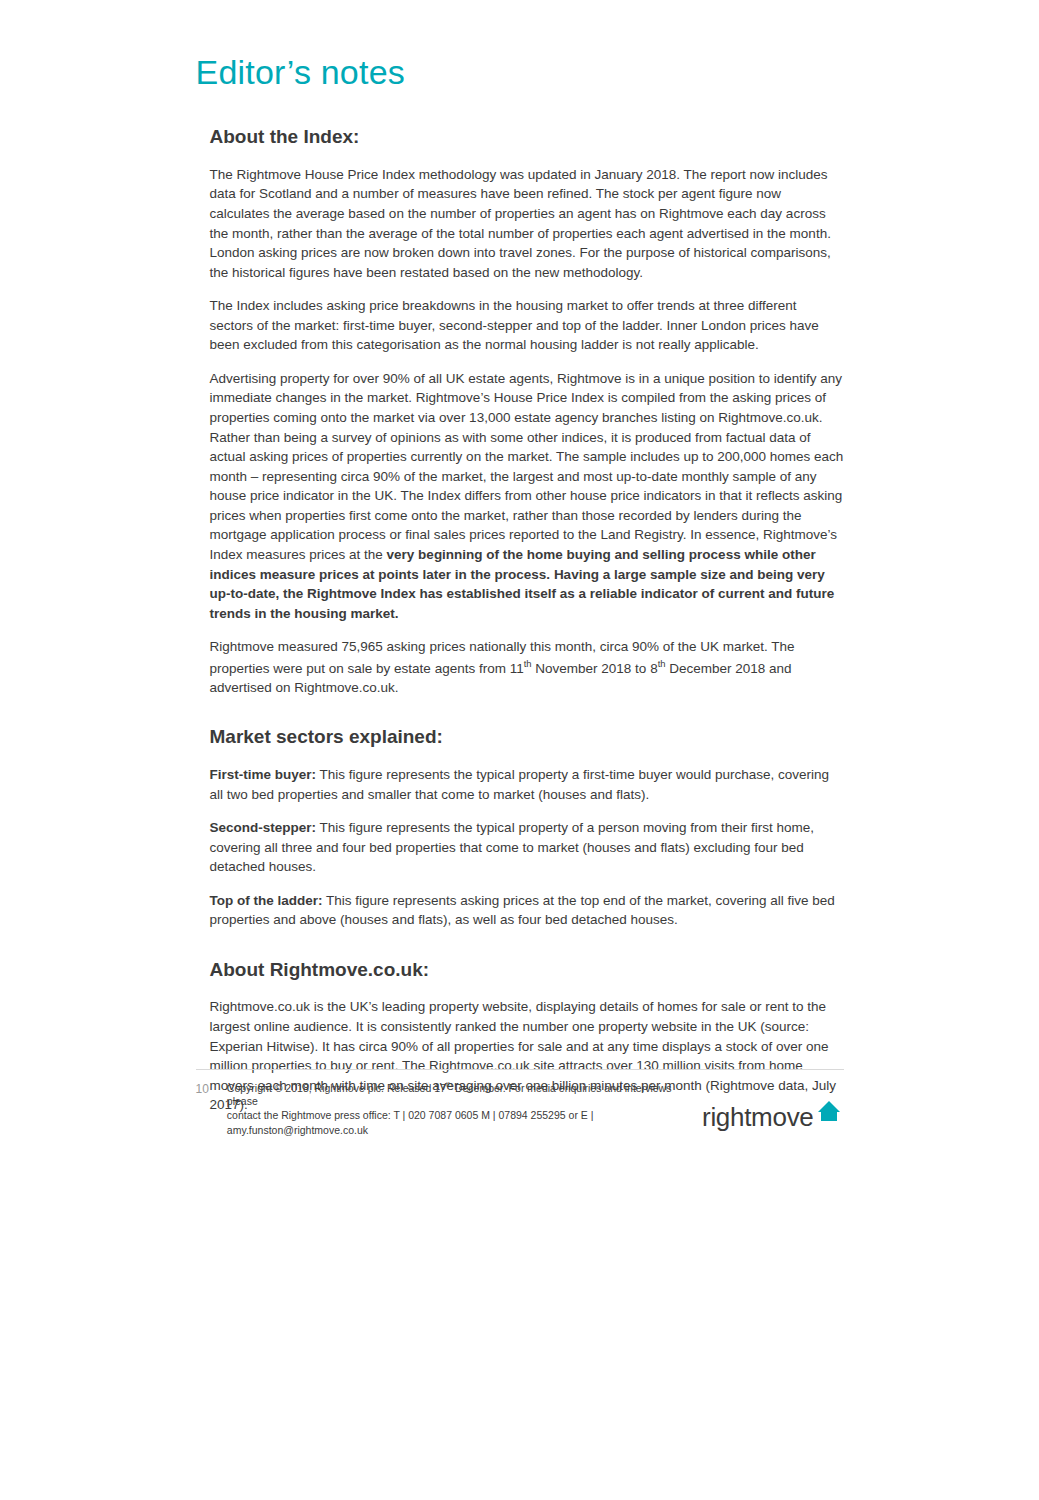Editor’s notes
About the Index:
The Rightmove House Price Index methodology was updated in January 2018. The report now includes data for Scotland and a number of measures have been refined. The stock per agent figure now calculates the average based on the number of properties an agent has on Rightmove each day across the month, rather than the average of the total number of properties each agent advertised in the month. London asking prices are now broken down into travel zones. For the purpose of historical comparisons, the historical figures have been restated based on the new methodology.
The Index includes asking price breakdowns in the housing market to offer trends at three different sectors of the market: first-time buyer, second-stepper and top of the ladder. Inner London prices have been excluded from this categorisation as the normal housing ladder is not really applicable.
Advertising property for over 90% of all UK estate agents, Rightmove is in a unique position to identify any immediate changes in the market. Rightmove’s House Price Index is compiled from the asking prices of properties coming onto the market via over 13,000 estate agency branches listing on Rightmove.co.uk. Rather than being a survey of opinions as with some other indices, it is produced from factual data of actual asking prices of properties currently on the market. The sample includes up to 200,000 homes each month – representing circa 90% of the market, the largest and most up-to-date monthly sample of any house price indicator in the UK. The Index differs from other house price indicators in that it reflects asking prices when properties first come onto the market, rather than those recorded by lenders during the mortgage application process or final sales prices reported to the Land Registry. In essence, Rightmove’s Index measures prices at the very beginning of the home buying and selling process while other indices measure prices at points later in the process. Having a large sample size and being very up-to-date, the Rightmove Index has established itself as a reliable indicator of current and future trends in the housing market.
Rightmove measured 75,965 asking prices nationally this month, circa 90% of the UK market. The properties were put on sale by estate agents from 11th November 2018 to 8th December 2018 and advertised on Rightmove.co.uk.
Market sectors explained:
First-time buyer: This figure represents the typical property a first-time buyer would purchase, covering all two bed properties and smaller that come to market (houses and flats).
Second-stepper: This figure represents the typical property of a person moving from their first home, covering all three and four bed properties that come to market (houses and flats) excluding four bed detached houses.
Top of the ladder: This figure represents asking prices at the top end of the market, covering all five bed properties and above (houses and flats), as well as four bed detached houses.
About Rightmove.co.uk:
Rightmove.co.uk is the UK’s leading property website, displaying details of homes for sale or rent to the largest online audience. It is consistently ranked the number one property website in the UK (source: Experian Hitwise). It has circa 90% of all properties for sale and at any time displays a stock of over one million properties to buy or rent. The Rightmove.co.uk site attracts over 130 million visits from home movers each month with time on site averaging over one billion minutes per month (Rightmove data, July 2017).
10
Copyright © 2018, Rightmove plc. Released 17th December. For media enquiries and interviews please
contact the Rightmove press office: T | 020 7087 0605 M | 07894 255295 or E | amy.funston@rightmove.co.uk
rightmove